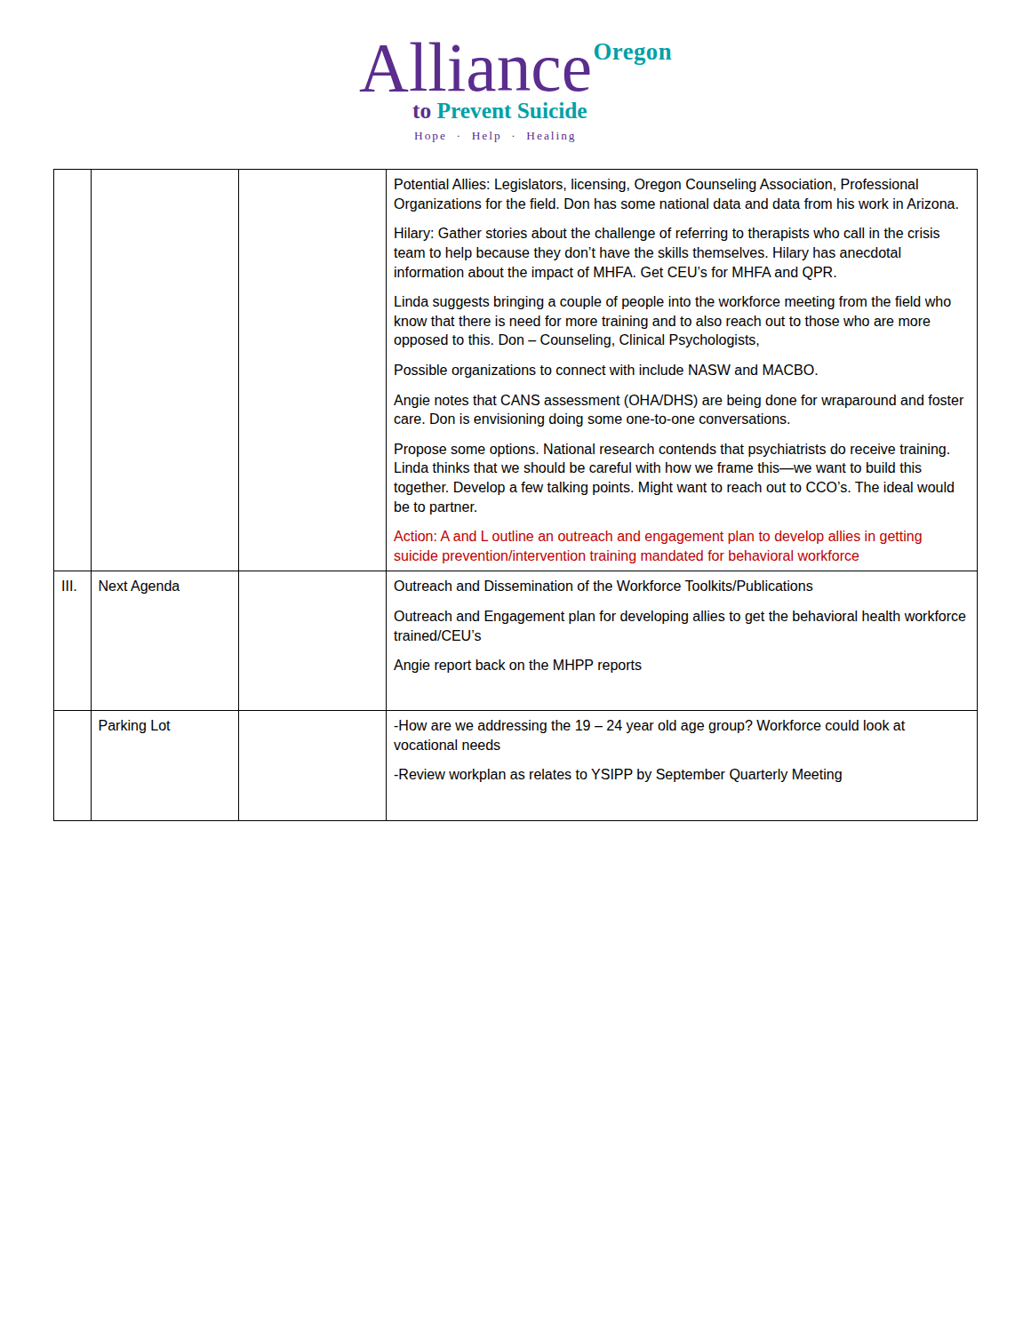Oregon
Alliance
to Prevent Suicide
Hope · Help · Healing
| | | | Potential Allies: Legislators, licensing, Oregon Counseling Association, Professional Organizations for the field. Don has some national data and data from his work in Arizona. Hilary: Gather stories about the challenge of referring to therapists who call in the crisis team to help because they don’t have the skills themselves. Hilary has anecdotal information about the impact of MHFA. Get CEU’s for MHFA and QPR. Linda suggests bringing a couple of people into the workforce meeting from the field who know that there is need for more training and to also reach out to those who are more opposed to this. Don – Counseling, Clinical Psychologists, Possible organizations to connect with include NASW and MACBO. Angie notes that CANS assessment (OHA/DHS) are being done for wraparound and foster care. Don is envisioning doing some one-to-one conversations. Propose some options. National research contends that psychiatrists do receive training. Linda thinks that we should be careful with how we frame this—we want to build this together. Develop a few talking points. Might want to reach out to CCO’s. The ideal would be to partner. Action: A and L outline an outreach and engagement plan to develop allies in getting suicide prevention/intervention training mandated for behavioral workforce |
| III. | Next Agenda | | Outreach and Dissemination of the Workforce Toolkits/Publications Outreach and Engagement plan for developing allies to get the behavioral health workforce trained/CEU’s Angie report back on the MHPP reports |
| | Parking Lot | | -How are we addressing the 19 – 24 year old age group? Workforce could look at vocational needs -Review workplan as relates to YSIPP by September Quarterly Meeting |